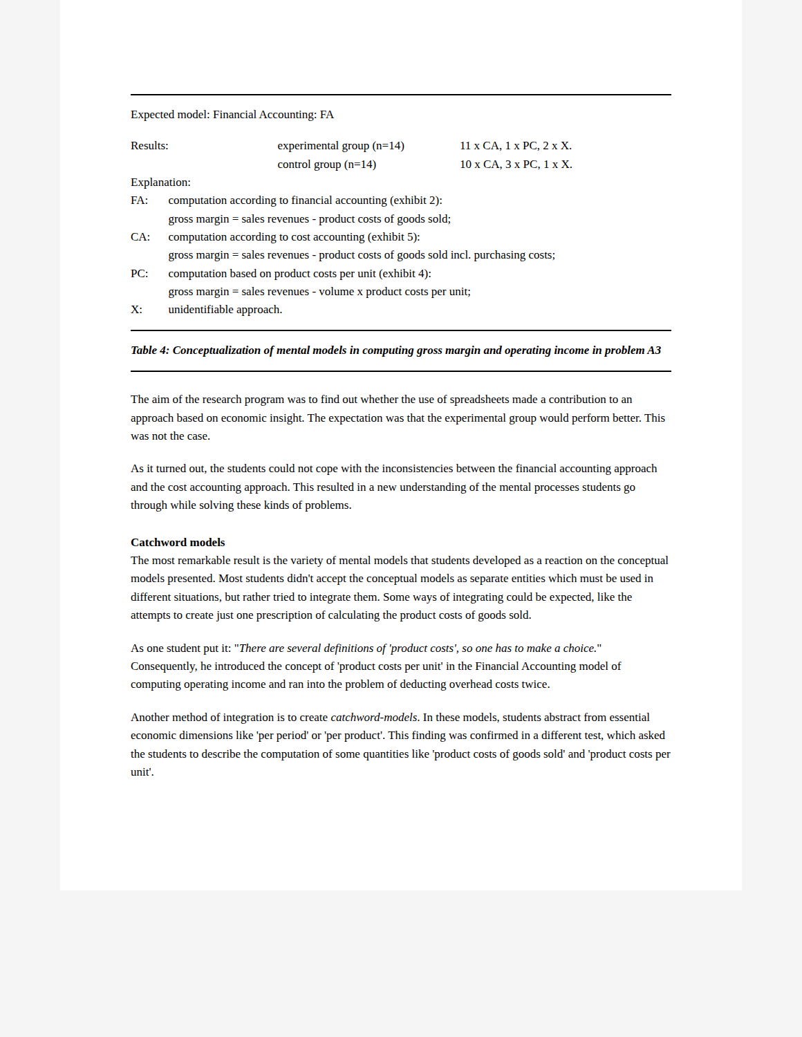Expected model: Financial Accounting: FA
| Results: | experimental group (n=14) | 11 x CA, 1 x PC, 2 x X. |
| | control group (n=14) | 10 x CA, 3 x PC, 1 x X. |
Explanation:
| FA: | computation according to financial accounting (exhibit 2): gross margin = sales revenues - product costs of goods sold; |
| CA: | computation according to cost accounting (exhibit 5): gross margin = sales revenues - product costs of goods sold incl. purchasing costs; |
| PC: | computation based on product costs per unit (exhibit 4): gross margin = sales revenues - volume x product costs per unit; |
| X: | unidentifiable approach. |
Table 4: Conceptualization of mental models in computing gross margin and operating income in problem A3
The aim of the research program was to find out whether the use of spreadsheets made a contribution to an approach based on economic insight. The expectation was that the experimental group would perform better. This was not the case.
As it turned out, the students could not cope with the inconsistencies between the financial accounting approach and the cost accounting approach. This resulted in a new understanding of the mental processes students go through while solving these kinds of problems.
Catchword models
The most remarkable result is the variety of mental models that students developed as a reaction on the conceptual models presented. Most students didn't accept the conceptual models as separate entities which must be used in different situations, but rather tried to integrate them. Some ways of integrating could be expected, like the attempts to create just one prescription of calculating the product costs of goods sold.
As one student put it: "There are several definitions of 'product costs', so one has to make a choice." Consequently, he introduced the concept of 'product costs per unit' in the Financial Accounting model of computing operating income and ran into the problem of deducting overhead costs twice.
Another method of integration is to create catchword-models. In these models, students abstract from essential economic dimensions like 'per period' or 'per product'. This finding was confirmed in a different test, which asked the students to describe the computation of some quantities like 'product costs of goods sold' and 'product costs per unit'.